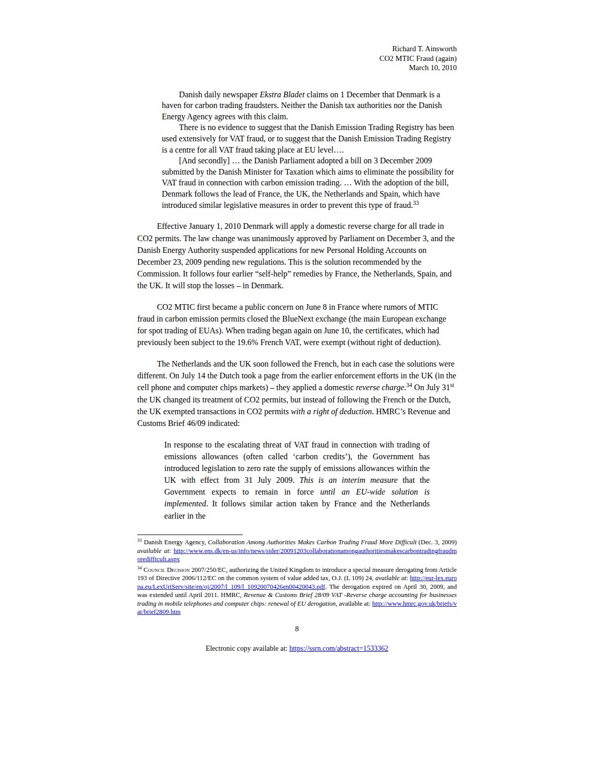Richard T. Ainsworth
CO2 MTIC Fraud (again)
March 10, 2010
Danish daily newspaper Ekstra Bladet claims on 1 December that Denmark is a haven for carbon trading fraudsters. Neither the Danish tax authorities nor the Danish Energy Agency agrees with this claim.
There is no evidence to suggest that the Danish Emission Trading Registry has been used extensively for VAT fraud, or to suggest that the Danish Emission Trading Registry is a centre for all VAT fraud taking place at EU level….
[And secondly] … the Danish Parliament adopted a bill on 3 December 2009 submitted by the Danish Minister for Taxation which aims to eliminate the possibility for VAT fraud in connection with carbon emission trading. … With the adoption of the bill, Denmark follows the lead of France, the UK, the Netherlands and Spain, which have introduced similar legislative measures in order to prevent this type of fraud.33
Effective January 1, 2010 Denmark will apply a domestic reverse charge for all trade in CO2 permits. The law change was unanimously approved by Parliament on December 3, and the Danish Energy Authority suspended applications for new Personal Holding Accounts on December 23, 2009 pending new regulations. This is the solution recommended by the Commission. It follows four earlier “self-help” remedies by France, the Netherlands, Spain, and the UK. It will stop the losses – in Denmark.
CO2 MTIC first became a public concern on June 8 in France where rumors of MTIC fraud in carbon emission permits closed the BlueNext exchange (the main European exchange for spot trading of EUAs). When trading began again on June 10, the certificates, which had previously been subject to the 19.6% French VAT, were exempt (without right of deduction).
The Netherlands and the UK soon followed the French, but in each case the solutions were different. On July 14 the Dutch took a page from the earlier enforcement efforts in the UK (in the cell phone and computer chips markets) – they applied a domestic reverse charge.34 On July 31st the UK changed its treatment of CO2 permits, but instead of following the French or the Dutch, the UK exempted transactions in CO2 permits with a right of deduction. HMRC’s Revenue and Customs Brief 46/09 indicated:
In response to the escalating threat of VAT fraud in connection with trading of emissions allowances (often called ‘carbon credits’), the Government has introduced legislation to zero rate the supply of emissions allowances within the UK with effect from 31 July 2009. This is an interim measure that the Government expects to remain in force until an EU-wide solution is implemented. It follows similar action taken by France and the Netherlands earlier in the
33 Danish Energy Agency, Collaboration Among Authorities Makes Carbon Trading Fraud More Difficult (Dec. 3, 2009) available at: http://www.ens.dk/en-us/info/news/sider/20091203collaborationamongauthoritiesmakescarbontradingfraudmoredifficult.aspx
34 Council Decision 2007/250/EC, authorizing the United Kingdom to introduce a special measure derogating from Article 193 of Directive 2006/112/EC on the common system of value added tax, O.J. (L 109) 24, available at: http://eur-lex.europa.eu/LexUriServ/site/en/oj/2007/l_109/l_10920070426en00420043.pdf. The derogation expired on April 30, 2009, and was extended until April 2011. HMRC, Revenue & Customs Brief 28/09 VAT -Reverse charge accounting for businesses trading in mobile telephones and computer chips: renewal of EU derogation, available at: http://www.hmrc.gov.uk/briefs/vat/brief2809.htm
8
Electronic copy available at: https://ssrn.com/abstract=1533362